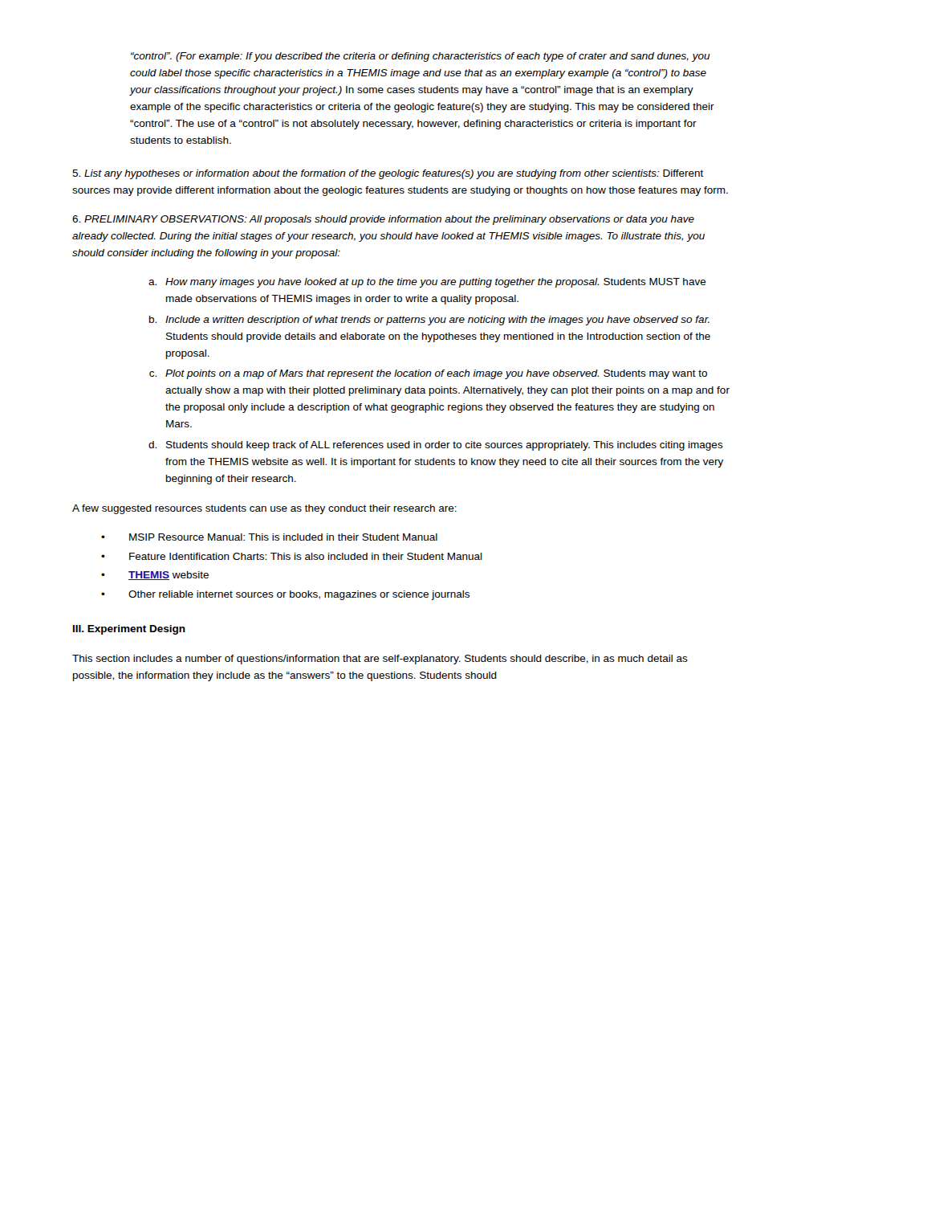“control”. (For example: If you described the criteria or defining characteristics of each type of crater and sand dunes, you could label those specific characteristics in a THEMIS image and use that as an exemplary example (a “control”) to base your classifications throughout your project.) In some cases students may have a “control” image that is an exemplary example of the specific characteristics or criteria of the geologic feature(s) they are studying. This may be considered their “control”. The use of a “control” is not absolutely necessary, however, defining characteristics or criteria is important for students to establish.
5. List any hypotheses or information about the formation of the geologic features(s) you are studying from other scientists: Different sources may provide different information about the geologic features students are studying or thoughts on how those features may form.
6. PRELIMINARY OBSERVATIONS: All proposals should provide information about the preliminary observations or data you have already collected. During the initial stages of your research, you should have looked at THEMIS visible images. To illustrate this, you should consider including the following in your proposal:
How many images you have looked at up to the time you are putting together the proposal. Students MUST have made observations of THEMIS images in order to write a quality proposal.
Include a written description of what trends or patterns you are noticing with the images you have observed so far. Students should provide details and elaborate on the hypotheses they mentioned in the Introduction section of the proposal.
Plot points on a map of Mars that represent the location of each image you have observed. Students may want to actually show a map with their plotted preliminary data points. Alternatively, they can plot their points on a map and for the proposal only include a description of what geographic regions they observed the features they are studying on Mars.
Students should keep track of ALL references used in order to cite sources appropriately. This includes citing images from the THEMIS website as well. It is important for students to know they need to cite all their sources from the very beginning of their research.
A few suggested resources students can use as they conduct their research are:
MSIP Resource Manual: This is included in their Student Manual
Feature Identification Charts: This is also included in their Student Manual
THEMIS website
Other reliable internet sources or books, magazines or science journals
III. Experiment Design
This section includes a number of questions/information that are self-explanatory. Students should describe, in as much detail as possible, the information they include as the “answers” to the questions. Students should